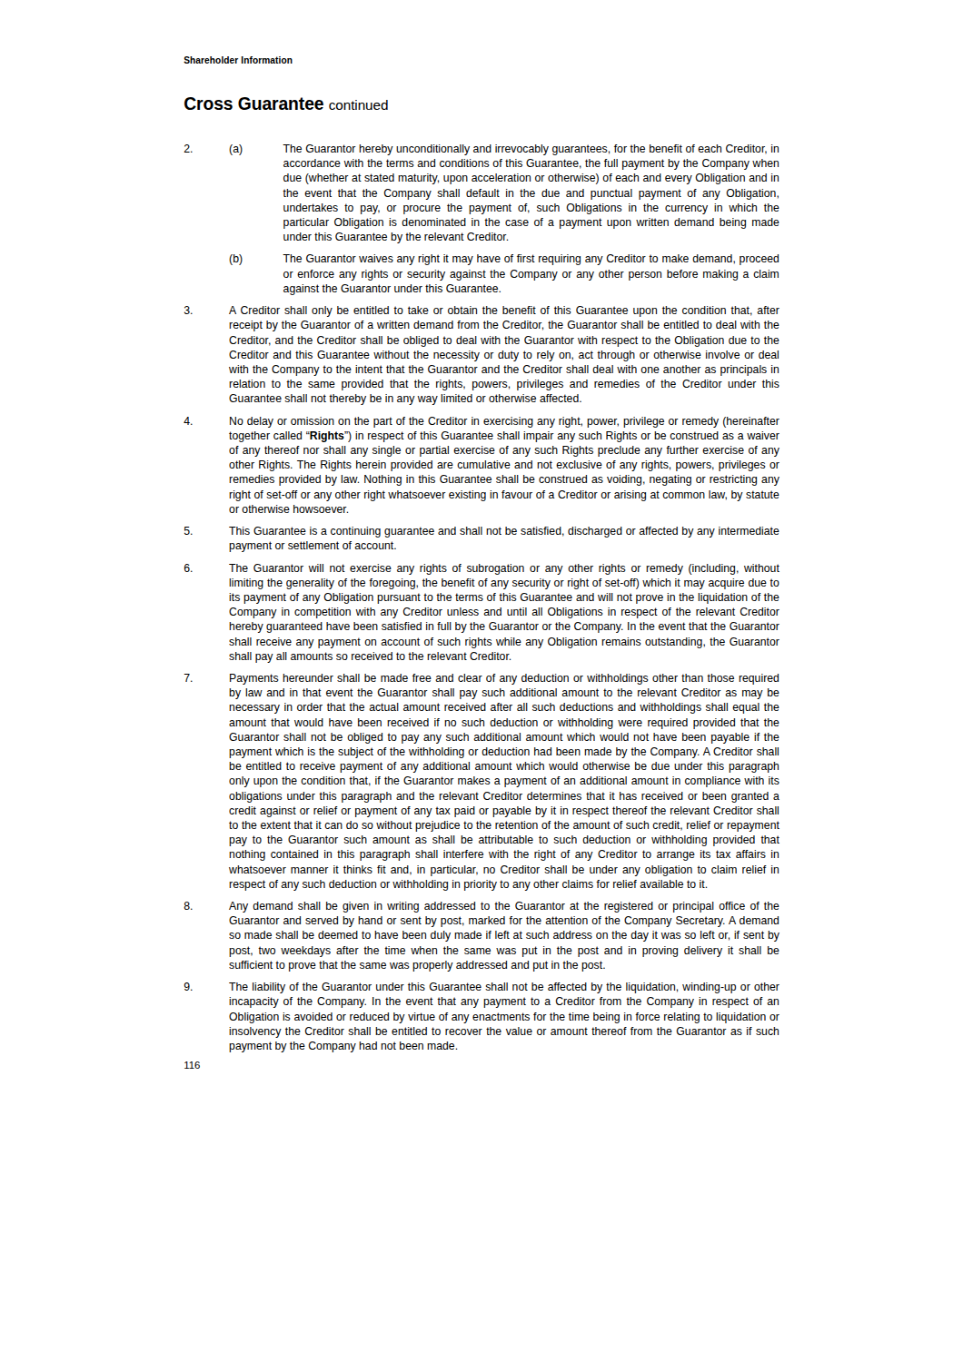Shareholder Information
Cross Guarantee continued
| 2. | / (a) / The Guarantor hereby unconditionally and irrevocably guarantees, for the benefit of each Creditor, in accordance with the terms and conditions of this Guarantee, the full payment by the Company when due (whether at stated maturity, upon acceleration or otherwise) of each and every Obligation and in the event that the Company shall default in the due and punctual payment of any Obligation, undertakes to pay, or procure the payment of, such Obligations in the currency in which the particular Obligation is denominated in the case of a payment upon written demand being made under this Guarantee by the relevant Creditor. / / (b) / The Guarantor waives any right it may have of first requiring any Creditor to make demand, proceed or enforce any rights or security against the Company or any other person before making a claim against the Guarantor under this Guarantee. / |
| 3. | A Creditor shall only be entitled to take or obtain the benefit of this Guarantee upon the condition that, after receipt by the Guarantor of a written demand from the Creditor, the Guarantor shall be entitled to deal with the Creditor, and the Creditor shall be obliged to deal with the Guarantor with respect to the Obligation due to the Creditor and this Guarantee without the necessity or duty to rely on, act through or otherwise involve or deal with the Company to the intent that the Guarantor and the Creditor shall deal with one another as principals in relation to the same provided that the rights, powers, privileges and remedies of the Creditor under this Guarantee shall not thereby be in any way limited or otherwise affected. |
| 4. | No delay or omission on the part of the Creditor in exercising any right, power, privilege or remedy (hereinafter together called “ Rights ”) in respect of this Guarantee shall impair any such Rights or be construed as a waiver of any thereof nor shall any single or partial exercise of any such Rights preclude any further exercise of any other Rights. The Rights herein provided are cumulative and not exclusive of any rights, powers, privileges or remedies provided by law. Nothing in this Guarantee shall be construed as voiding, negating or restricting any right of set-off or any other right whatsoever existing in favour of a Creditor or arising at common law, by statute or otherwise howsoever. |
| 5. | This Guarantee is a continuing guarantee and shall not be satisfied, discharged or affected by any intermediate payment or settlement of account. |
| 6. | The Guarantor will not exercise any rights of subrogation or any other rights or remedy (including, without limiting the generality of the foregoing, the benefit of any security or right of set-off) which it may acquire due to its payment of any Obligation pursuant to the terms of this Guarantee and will not prove in the liquidation of the Company in competition with any Creditor unless and until all Obligations in respect of the relevant Creditor hereby guaranteed have been satisfied in full by the Guarantor or the Company. In the event that the Guarantor shall receive any payment on account of such rights while any Obligation remains outstanding, the Guarantor shall pay all amounts so received to the relevant Creditor. |
| 7. | Payments hereunder shall be made free and clear of any deduction or withholdings other than those required by law and in that event the Guarantor shall pay such additional amount to the relevant Creditor as may be necessary in order that the actual amount received after all such deductions and withholdings shall equal the amount that would have been received if no such deduction or withholding were required provided that the Guarantor shall not be obliged to pay any such additional amount which would not have been payable if the payment which is the subject of the withholding or deduction had been made by the Company. A Creditor shall be entitled to receive payment of any additional amount which would otherwise be due under this paragraph only upon the condition that, if the Guarantor makes a payment of an additional amount in compliance with its obligations under this paragraph and the relevant Creditor determines that it has received or been granted a credit against or relief or payment of any tax paid or payable by it in respect thereof the relevant Creditor shall to the extent that it can do so without prejudice to the retention of the amount of such credit, relief or repayment pay to the Guarantor such amount as shall be attributable to such deduction or withholding provided that nothing contained in this paragraph shall interfere with the right of any Creditor to arrange its tax affairs in whatsoever manner it thinks fit and, in particular, no Creditor shall be under any obligation to claim relief in respect of any such deduction or withholding in priority to any other claims for relief available to it. |
| 8. | Any demand shall be given in writing addressed to the Guarantor at the registered or principal office of the Guarantor and served by hand or sent by post, marked for the attention of the Company Secretary. A demand so made shall be deemed to have been duly made if left at such address on the day it was so left or, if sent by post, two weekdays after the time when the same was put in the post and in proving delivery it shall be sufficient to prove that the same was properly addressed and put in the post. |
| 9. | The liability of the Guarantor under this Guarantee shall not be affected by the liquidation, winding-up or other incapacity of the Company. In the event that any payment to a Creditor from the Company in respect of an Obligation is avoided or reduced by virtue of any enactments for the time being in force relating to liquidation or insolvency the Creditor shall be entitled to recover the value or amount thereof from the Guarantor as if such payment by the Company had not been made. |
116